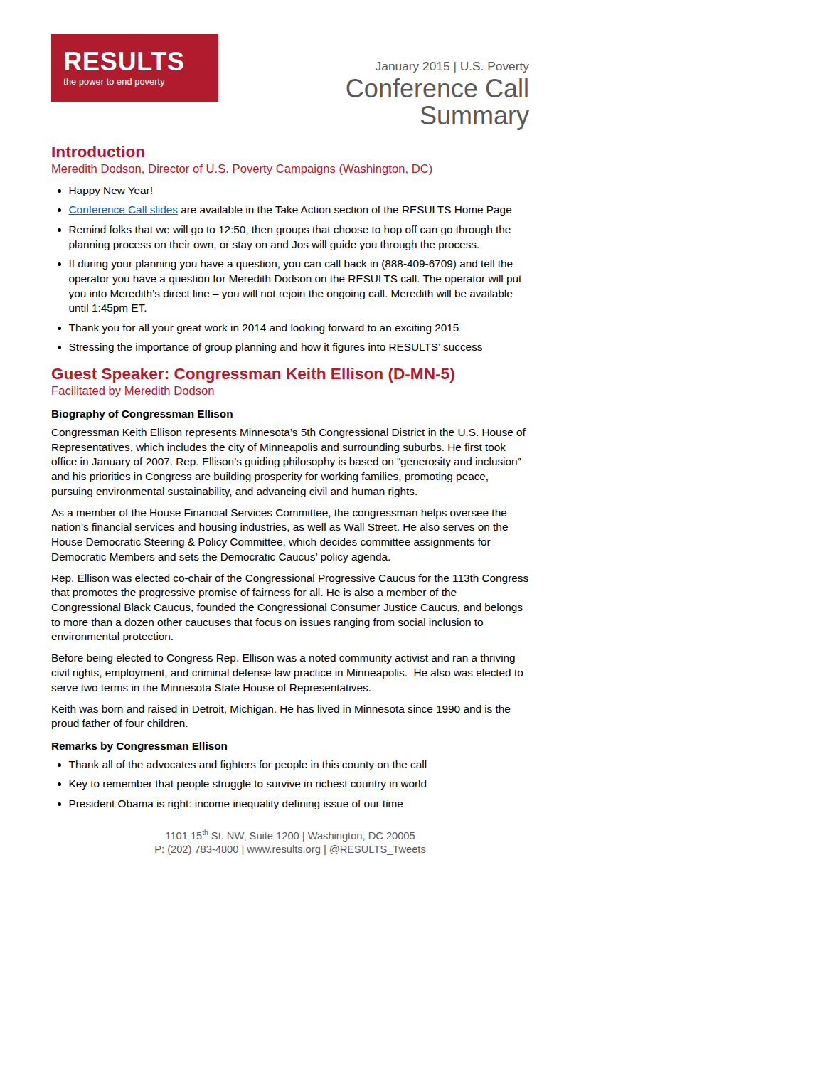RESULTS the power to end poverty
January 2015 | U.S. Poverty
Conference Call Summary
Introduction
Meredith Dodson, Director of U.S. Poverty Campaigns (Washington, DC)
Happy New Year!
Conference Call slides are available in the Take Action section of the RESULTS Home Page
Remind folks that we will go to 12:50, then groups that choose to hop off can go through the planning process on their own, or stay on and Jos will guide you through the process.
If during your planning you have a question, you can call back in (888-409-6709) and tell the operator you have a question for Meredith Dodson on the RESULTS call. The operator will put you into Meredith’s direct line – you will not rejoin the ongoing call. Meredith will be available until 1:45pm ET.
Thank you for all your great work in 2014 and looking forward to an exciting 2015
Stressing the importance of group planning and how it figures into RESULTS’ success
Guest Speaker: Congressman Keith Ellison (D-MN-5)
Facilitated by Meredith Dodson
Biography of Congressman Ellison
Congressman Keith Ellison represents Minnesota’s 5th Congressional District in the U.S. House of Representatives, which includes the city of Minneapolis and surrounding suburbs. He first took office in January of 2007. Rep. Ellison’s guiding philosophy is based on “generosity and inclusion” and his priorities in Congress are building prosperity for working families, promoting peace, pursuing environmental sustainability, and advancing civil and human rights.
As a member of the House Financial Services Committee, the congressman helps oversee the nation’s financial services and housing industries, as well as Wall Street. He also serves on the House Democratic Steering & Policy Committee, which decides committee assignments for Democratic Members and sets the Democratic Caucus’ policy agenda.
Rep. Ellison was elected co-chair of the Congressional Progressive Caucus for the 113th Congress that promotes the progressive promise of fairness for all. He is also a member of the Congressional Black Caucus, founded the Congressional Consumer Justice Caucus, and belongs to more than a dozen other caucuses that focus on issues ranging from social inclusion to environmental protection.
Before being elected to Congress Rep. Ellison was a noted community activist and ran a thriving civil rights, employment, and criminal defense law practice in Minneapolis. He also was elected to serve two terms in the Minnesota State House of Representatives.
Keith was born and raised in Detroit, Michigan. He has lived in Minnesota since 1990 and is the proud father of four children.
Remarks by Congressman Ellison
Thank all of the advocates and fighters for people in this county on the call
Key to remember that people struggle to survive in richest country in world
President Obama is right: income inequality defining issue of our time
1101 15th St. NW, Suite 1200 | Washington, DC 20005
P: (202) 783-4800 | www.results.org | @RESULTS_Tweets